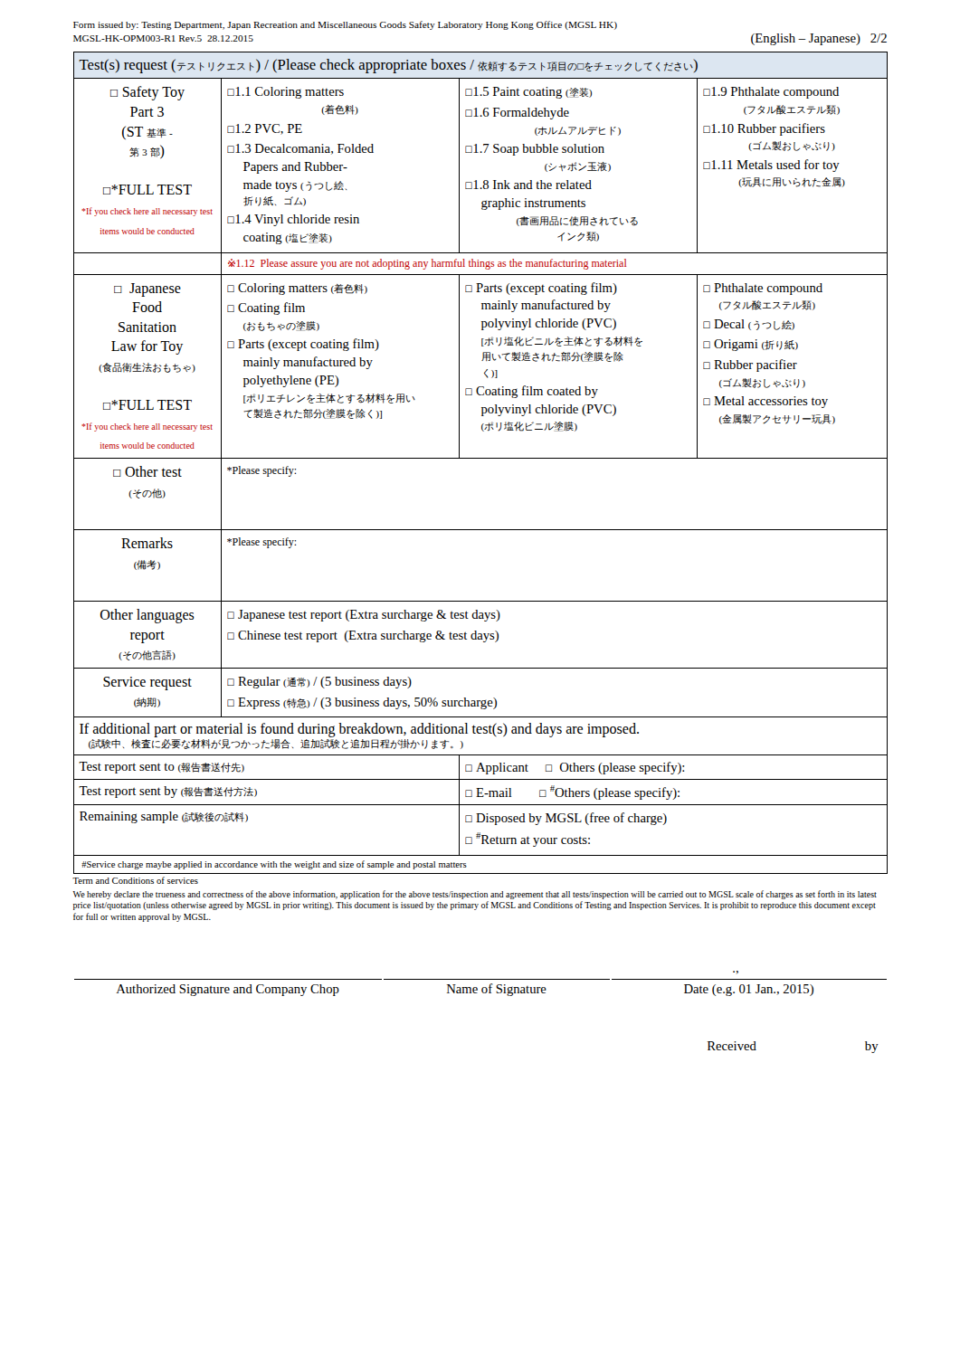Form issued by: Testing Department, Japan Recreation and Miscellaneous Goods Safety Laboratory Hong Kong Office (MGSL HK)
MGSL-HK-OPM003-R1 Rev.5 28.12.2015
(English – Japanese) 2/2
| Test(s) request ( テストリクエスト ) / (Please check appropriate boxes / 依頼するテスト項目の□をチェックしてください ) |
| ☐ Safety Toy Part 3 (ST 基準 - 第 3 部 ) ☐ *FULL TEST *If you check here all necessary test items would be conducted | ☐ 1.1 Coloring matters (着色料) ☐ 1.2 PVC, PE ☐ 1.3 Decalcomania, Folded Papers and Rubber- made toys (うつし絵、 折り紙、ゴム) ☐ 1.4 Vinyl chloride resin coating (塩ビ塗装) | ☐ 1.5 Paint coating (塗装) ☐ 1.6 Formaldehyde (ホルムアルデヒド) ☐ 1.7 Soap bubble solution (シャボン玉液) ☐ 1.8 Ink and the related graphic instruments (書画用品に使用されている インク類) | ☐ 1.9 Phthalate compound (フタル酸エステル類) ☐ 1.10 Rubber pacifiers (ゴム製おしゃぶり) ☐ 1.11 Metals used for toy (玩具に用いられた金属) |
| | ※1.12 Please assure you are not adopting any harmful things as the manufacturing material |
| ☐ Japanese Food Sanitation Law for Toy (食品衛生法おもちゃ) ☐ *FULL TEST *If you check here all necessary test items would be conducted | ☐ Coloring matters (着色料) ☐ Coating film (おもちゃの塗膜) ☐ Parts (except coating film) mainly manufactured by polyethylene (PE) [ポリエチレンを主体とする材料を用い て製造された部分(塗膜を除く)] | ☐ Parts (except coating film) mainly manufactured by polyvinyl chloride (PVC) [ポリ塩化ビニルを主体とする材料を 用いて製造された部分(塗膜を除 く)] ☐ Coating film coated by polyvinyl chloride (PVC) (ポリ塩化ビニル塗膜) | ☐ Phthalate compound (フタル酸エステル類) ☐ Decal (うつし絵) ☐ Origami (折り紙) ☐ Rubber pacifier (ゴム製おしゃぶり) ☐ Metal accessories toy (金属製アクセサリー玩具) |
| ☐ Other test (その他) | *Please specify: |
| Remarks (備考) | *Please specify: |
| Other languages report (その他言語) | ☐ Japanese test report (Extra surcharge & test days) ☐ Chinese test report (Extra surcharge & test days) |
| Service request (納期) | ☐ Regular (通常) / (5 business days) ☐ Express (特急) / (3 business days, 50% surcharge) |
| If additional part or material is found during breakdown, additional test(s) and days are imposed. (試験中、検査に必要な材料が見つかった場合、追加試験と追加日程が掛かります。) |
| Test report sent to (報告書送付先) | ☐ Applicant ☐ Others (please specify): |
| Test report sent by (報告書送付方法) | ☐ E-mail ☐ # Others (please specify): |
| Remaining sample (試験後の試料) | ☐ Disposed by MGSL (free of charge) ☐ # Return at your costs: |
| #Service charge maybe applied in accordance with the weight and size of sample and postal matters |
Term and Conditions of services
We hereby declare the trueness and correctness of the above information, application for the above tests/inspection and agreement that all tests/inspection will be carried out to MGSL scale of charges as set forth in its latest price list/quotation (unless otherwise agreed by MGSL in prior writing). This document is issued by the primary of MGSL and Conditions of Testing and Inspection Services. It is prohibit to reproduce this document except for full or written approval by MGSL.
| | | ., |
| Authorized Signature and Company Chop | Name of Signature | Date (e.g. 01 Jan., 2015) |
Received by